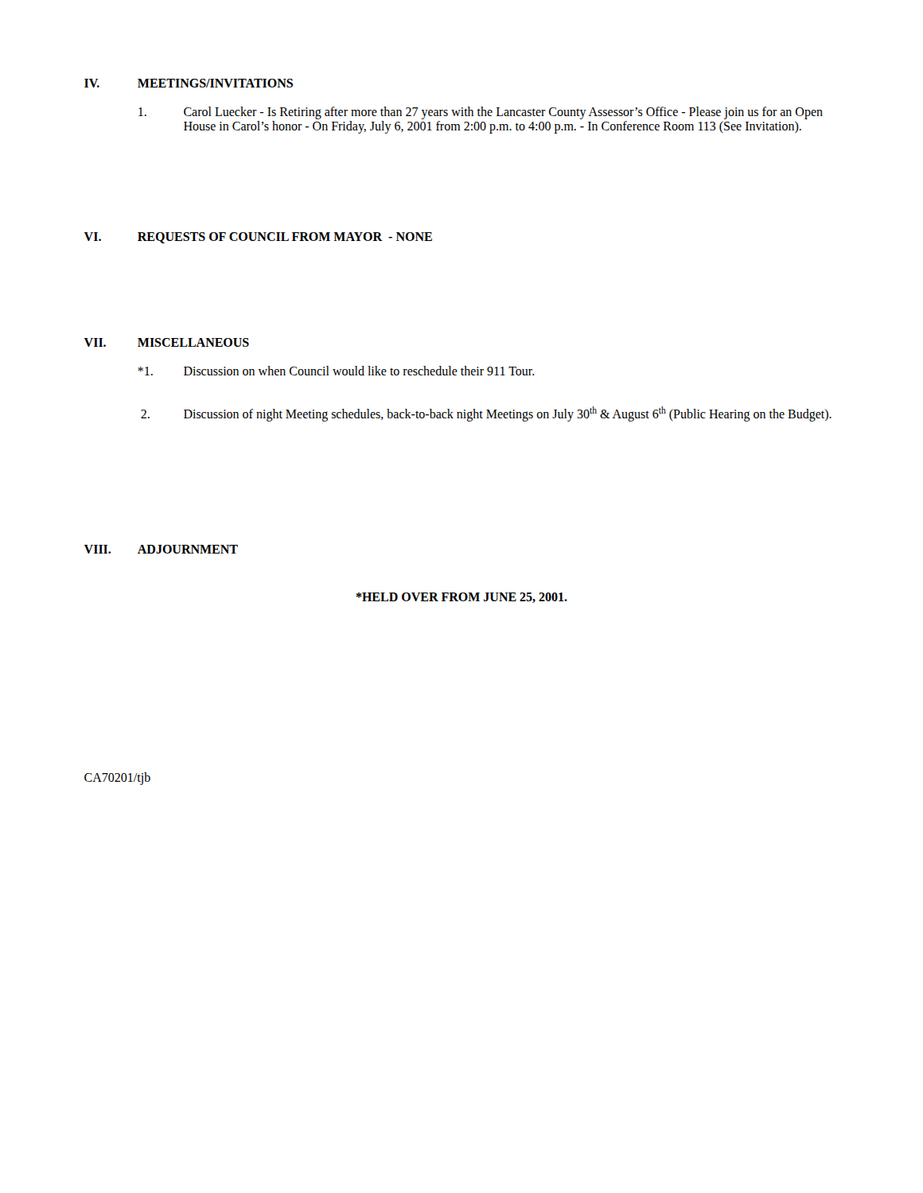IV. MEETINGS/INVITATIONS
1. Carol Luecker - Is Retiring after more than 27 years with the Lancaster County Assessor’s Office - Please join us for an Open House in Carol’s honor - On Friday, July 6, 2001 from 2:00 p.m. to 4:00 p.m. - In Conference Room 113 (See Invitation).
VI. REQUESTS OF COUNCIL FROM MAYOR - NONE
VII. MISCELLANEOUS
*1. Discussion on when Council would like to reschedule their 911 Tour.
2. Discussion of night Meeting schedules, back-to-back night Meetings on July 30th & August 6th (Public Hearing on the Budget).
VIII. ADJOURNMENT
*HELD OVER FROM JUNE 25, 2001.
CA70201/tjb